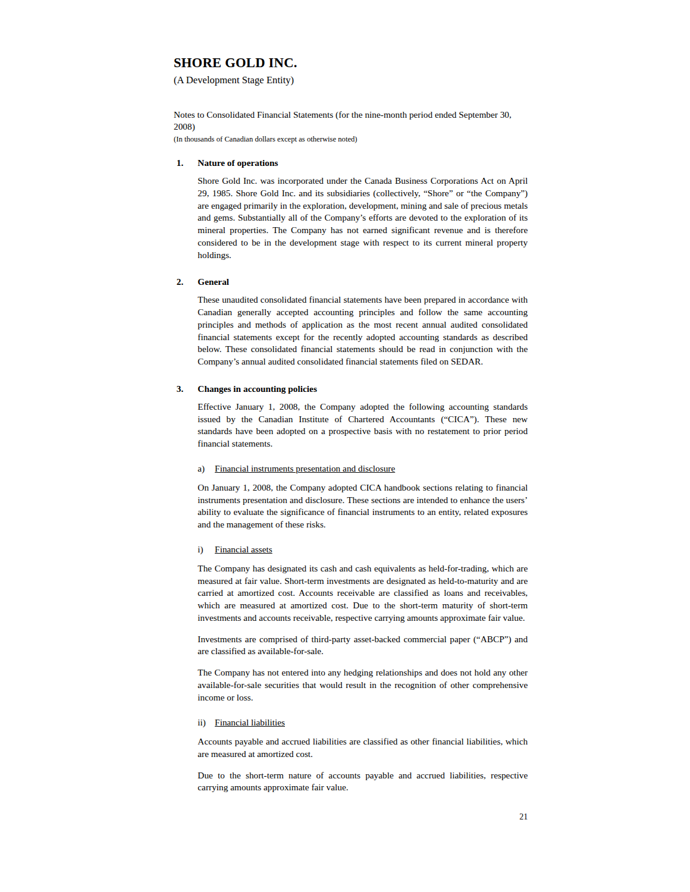SHORE GOLD INC.
(A Development Stage Entity)
Notes to Consolidated Financial Statements (for the nine-month period ended September 30, 2008)
(In thousands of Canadian dollars except as otherwise noted)
Nature of operations
Shore Gold Inc. was incorporated under the Canada Business Corporations Act on April 29, 1985. Shore Gold Inc. and its subsidiaries (collectively, “Shore” or “the Company”) are engaged primarily in the exploration, development, mining and sale of precious metals and gems. Substantially all of the Company’s efforts are devoted to the exploration of its mineral properties. The Company has not earned significant revenue and is therefore considered to be in the development stage with respect to its current mineral property holdings.
General
These unaudited consolidated financial statements have been prepared in accordance with Canadian generally accepted accounting principles and follow the same accounting principles and methods of application as the most recent annual audited consolidated financial statements except for the recently adopted accounting standards as described below. These consolidated financial statements should be read in conjunction with the Company’s annual audited consolidated financial statements filed on SEDAR.
Changes in accounting policies
Effective January 1, 2008, the Company adopted the following accounting standards issued by the Canadian Institute of Chartered Accountants (“CICA”). These new standards have been adopted on a prospective basis with no restatement to prior period financial statements.
a) Financial instruments presentation and disclosure
On January 1, 2008, the Company adopted CICA handbook sections relating to financial instruments presentation and disclosure. These sections are intended to enhance the users’ ability to evaluate the significance of financial instruments to an entity, related exposures and the management of these risks.
i) Financial assets
The Company has designated its cash and cash equivalents as held-for-trading, which are measured at fair value. Short-term investments are designated as held-to-maturity and are carried at amortized cost. Accounts receivable are classified as loans and receivables, which are measured at amortized cost. Due to the short-term maturity of short-term investments and accounts receivable, respective carrying amounts approximate fair value.
Investments are comprised of third-party asset-backed commercial paper (“ABCP”) and are classified as available-for-sale.
The Company has not entered into any hedging relationships and does not hold any other available-for-sale securities that would result in the recognition of other comprehensive income or loss.
ii) Financial liabilities
Accounts payable and accrued liabilities are classified as other financial liabilities, which are measured at amortized cost.
Due to the short-term nature of accounts payable and accrued liabilities, respective carrying amounts approximate fair value.
21